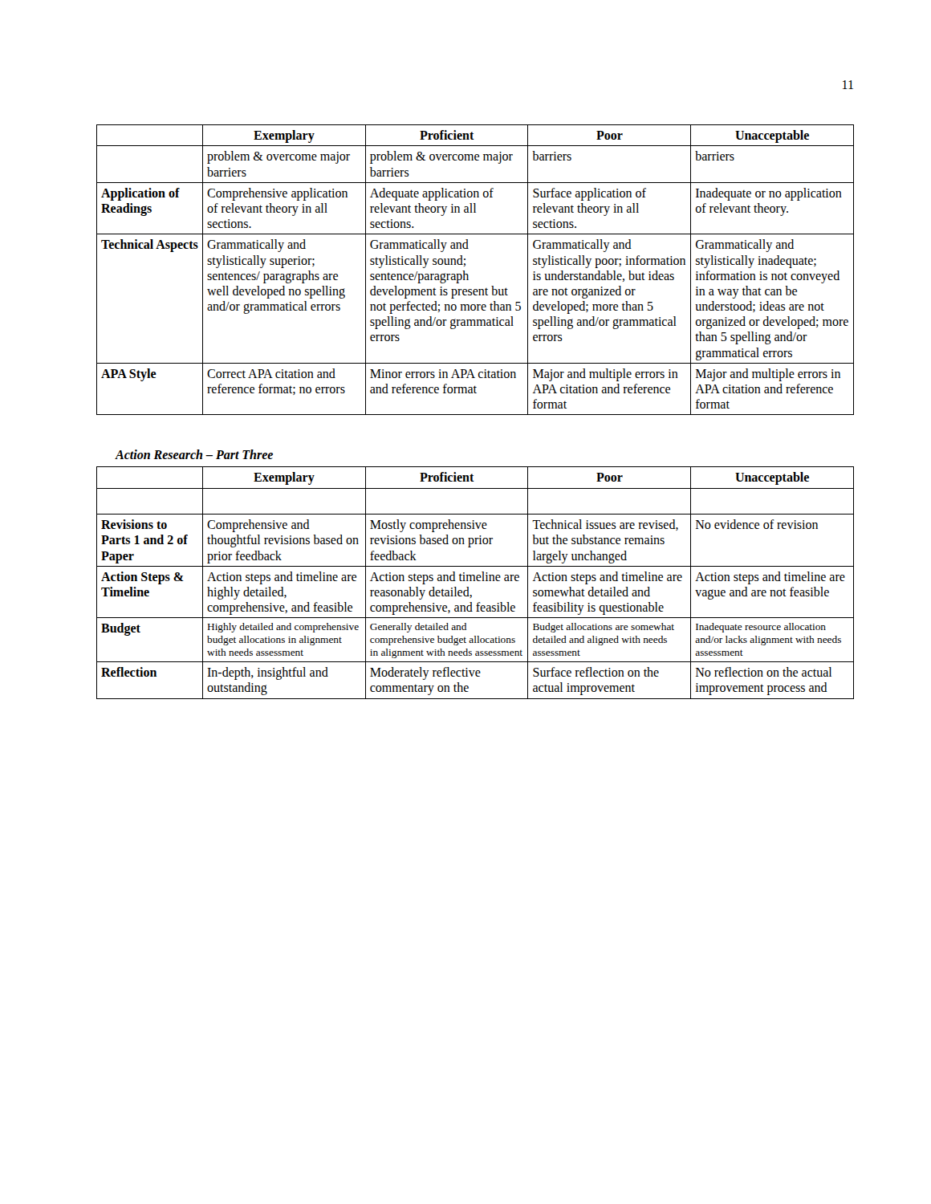11
| | Exemplary | Proficient | Poor | Unacceptable |
| --- | --- | --- | --- | --- |
| | problem & overcome major barriers | problem & overcome major barriers | barriers | barriers |
| Application of Readings | Comprehensive application of relevant theory in all sections. | Adequate application of relevant theory in all sections. | Surface application of relevant theory in all sections. | Inadequate or no application of relevant theory. |
| Technical Aspects | Grammatically and stylistically superior; sentences/ paragraphs are well developed no spelling and/or grammatical errors | Grammatically and stylistically sound; sentence/paragraph development is present but not perfected; no more than 5 spelling and/or grammatical errors | Grammatically and stylistically poor; information is understandable, but ideas are not organized or developed; more than 5 spelling and/or grammatical errors | Grammatically and stylistically inadequate; information is not conveyed in a way that can be understood; ideas are not organized or developed; more than 5 spelling and/or grammatical errors |
| APA Style | Correct APA citation and reference format; no errors | Minor errors in APA citation and reference format | Major and multiple errors in APA citation and reference format | Major and multiple errors in APA citation and reference format |
Action Research – Part Three
| | Exemplary | Proficient | Poor | Unacceptable |
| --- | --- | --- | --- | --- |
| Revisions to Parts 1 and 2 of Paper | Comprehensive and thoughtful revisions based on prior feedback | Mostly comprehensive revisions based on prior feedback | Technical issues are revised, but the substance remains largely unchanged | No evidence of revision |
| Action Steps & Timeline | Action steps and timeline are highly detailed, comprehensive, and feasible | Action steps and timeline are reasonably detailed, comprehensive, and feasible | Action steps and timeline are somewhat detailed and feasibility is questionable | Action steps and timeline are vague and are not feasible |
| Budget | Highly detailed and comprehensive budget allocations in alignment with needs assessment | Generally detailed and comprehensive budget allocations in alignment with needs assessment | Budget allocations are somewhat detailed and aligned with needs assessment | Inadequate resource allocation and/or lacks alignment with needs assessment |
| Reflection | In-depth, insightful and outstanding | Moderately reflective commentary on the | Surface reflection on the actual improvement | No reflection on the actual improvement process and |